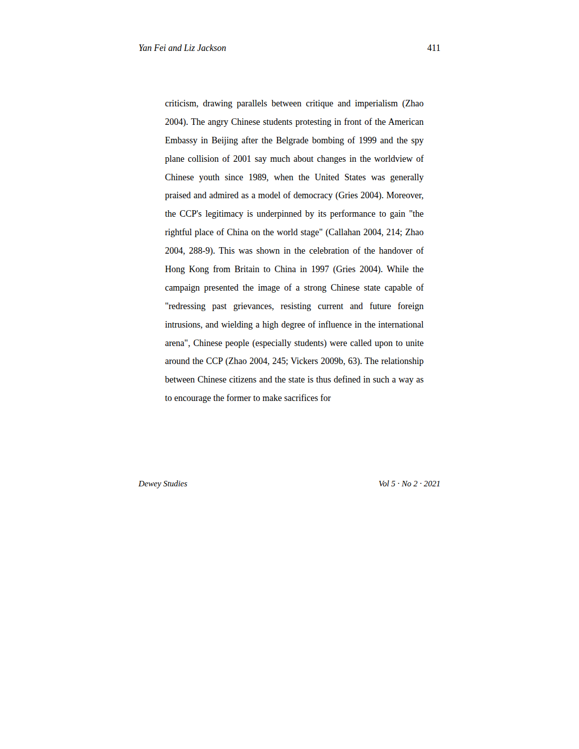Yan Fei and Liz Jackson 411
criticism, drawing parallels between critique and imperialism (Zhao 2004). The angry Chinese students protesting in front of the American Embassy in Beijing after the Belgrade bombing of 1999 and the spy plane collision of 2001 say much about changes in the worldview of Chinese youth since 1989, when the United States was generally praised and admired as a model of democracy (Gries 2004). Moreover, the CCP's legitimacy is underpinned by its performance to gain "the rightful place of China on the world stage" (Callahan 2004, 214; Zhao 2004, 288-9). This was shown in the celebration of the handover of Hong Kong from Britain to China in 1997 (Gries 2004). While the campaign presented the image of a strong Chinese state capable of "redressing past grievances, resisting current and future foreign intrusions, and wielding a high degree of influence in the international arena", Chinese people (especially students) were called upon to unite around the CCP (Zhao 2004, 245; Vickers 2009b, 63). The relationship between Chinese citizens and the state is thus defined in such a way as to encourage the former to make sacrifices for
Dewey Studies Vol 5 · No 2 · 2021